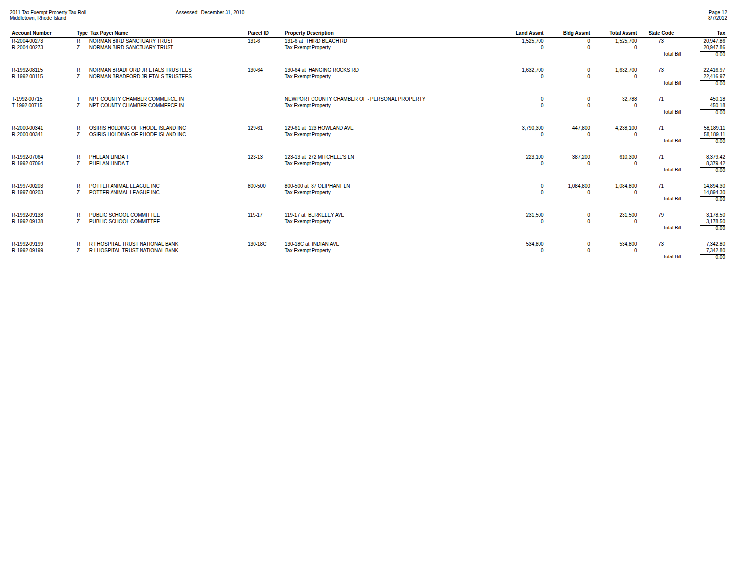2011 Tax Exempt Property Tax Roll
Middletown, Rhode Island
Assessed: December 31, 2010
Page 12
8/7/2012
| Account Number | Type Tax Payer Name | Parcel ID | Property Description | Land Assmt | Bldg Assmt | Total Assmt | State Code | Tax |
| --- | --- | --- | --- | --- | --- | --- | --- | --- |
| R-2004-00273 | R | NORMAN BIRD SANCTUARY TRUST | 131-6 | 131-6 at THIRD BEACH RD | 1,525,700 | 0 | 1,525,700 | 73 | 20,947.86 |
| R-2004-00273 | Z | NORMAN BIRD SANCTUARY TRUST | | Tax Exempt Property | 0 | 0 | 0 | | -20,947.86 |
| | | | | | | | | Total Bill | 0.00 |
| R-1992-08115 | R | NORMAN BRADFORD JR ETALS TRUSTEES | 130-64 | 130-64 at HANGING ROCKS RD | 1,632,700 | 0 | 1,632,700 | 73 | 22,416.97 |
| R-1992-08115 | Z | NORMAN BRADFORD JR ETALS TRUSTEES | | Tax Exempt Property | 0 | 0 | 0 | | -22,416.97 |
| | | | | | | | | Total Bill | 0.00 |
| T-1992-00715 | T | NPT COUNTY CHAMBER COMMERCE IN | | NEWPORT COUNTY CHAMBER OF - PERSONAL PROPERTY | 0 | 0 | 32,788 | 71 | 450.18 |
| T-1992-00715 | Z | NPT COUNTY CHAMBER COMMERCE IN | | Tax Exempt Property | 0 | 0 | 0 | | -450.18 |
| | | | | | | | | Total Bill | 0.00 |
| R-2000-00341 | R | OSIRIS HOLDING OF RHODE ISLAND INC | 129-61 | 129-61 at 123 HOWLAND AVE | 3,790,300 | 447,800 | 4,238,100 | 71 | 58,189.11 |
| R-2000-00341 | Z | OSIRIS HOLDING OF RHODE ISLAND INC | | Tax Exempt Property | 0 | 0 | 0 | | -58,189.11 |
| | | | | | | | | Total Bill | 0.00 |
| R-1992-07064 | R | PHELAN LINDA T | 123-13 | 123-13 at 272 MITCHELL'S LN | 223,100 | 387,200 | 610,300 | 71 | 8,379.42 |
| R-1992-07064 | Z | PHELAN LINDA T | | Tax Exempt Property | 0 | 0 | 0 | | -8,379.42 |
| | | | | | | | | Total Bill | 0.00 |
| R-1997-00203 | R | POTTER ANIMAL LEAGUE INC | 800-500 | 800-500 at 87 OLIPHANT LN | 0 | 1,084,800 | 1,084,800 | 71 | 14,894.30 |
| R-1997-00203 | Z | POTTER ANIMAL LEAGUE INC | | Tax Exempt Property | 0 | 0 | 0 | | -14,894.30 |
| | | | | | | | | Total Bill | 0.00 |
| R-1992-09138 | R | PUBLIC SCHOOL COMMITTEE | 119-17 | 119-17 at BERKELEY AVE | 231,500 | 0 | 231,500 | 79 | 3,178.50 |
| R-1992-09138 | Z | PUBLIC SCHOOL COMMITTEE | | Tax Exempt Property | 0 | 0 | 0 | | -3,178.50 |
| | | | | | | | | Total Bill | 0.00 |
| R-1992-09199 | R | R I HOSPITAL TRUST NATIONAL BANK | 130-18C | 130-18C at INDIAN AVE | 534,800 | 0 | 534,800 | 73 | 7,342.80 |
| R-1992-09199 | Z | R I HOSPITAL TRUST NATIONAL BANK | | Tax Exempt Property | 0 | 0 | 0 | | -7,342.80 |
| | | | | | | | | Total Bill | 0.00 |